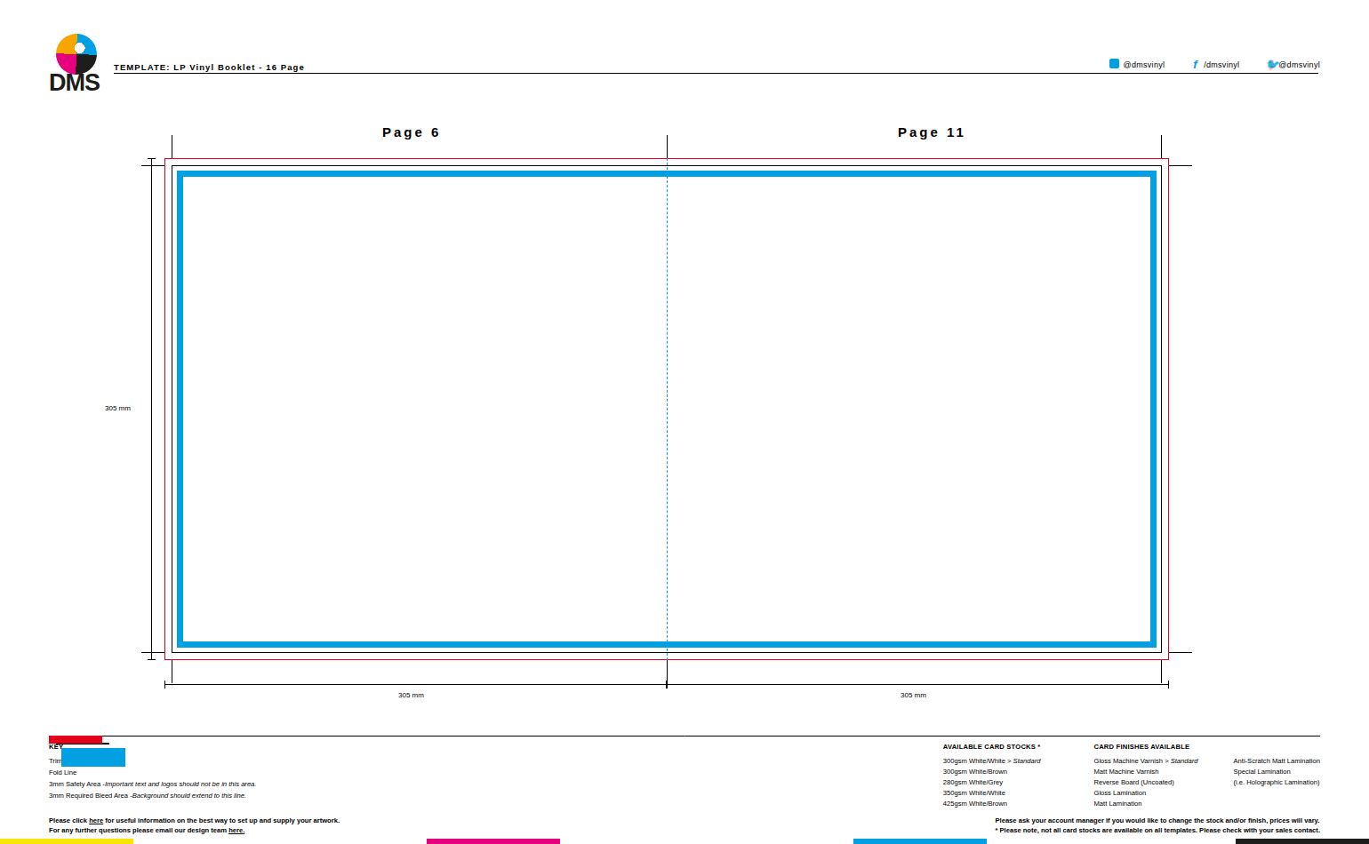DMS
TEMPLATE: LP Vinyl Booklet - 16 Page
@dmsvinyl f/dmsvinyl 🐦@dmsvinyl
Page 6
Page 11
305 mm
305 mm
305 mm
KEY
Trim Line
Fold Line
3mm Safety Area - Important text and logos should not be in this area.
3mm Required Bleed Area - Background should extend to this line.
AVAILABLE CARD STOCKS *
300gsm White/White > Standard
300gsm White/Brown
280gsm White/Grey
350gsm White/White
425gsm White/Brown
CARD FINISHES AVAILABLE
Gloss Machine Varnish > Standard
Matt Machine Varnish
Reverse Board (Uncoated)
Gloss Lamination
Matt Lamination
Anti-Scratch Matt Lamination
Special Lamination
(i.e. Holographic Lamination)
Please click here for useful information on the best way to set up and supply your artwork.
For any further questions please email our design team here.
Please ask your account manager if you would like to change the stock and/or finish, prices will vary.
* Please note, not all card stocks are available on all templates. Please check with your sales contact.